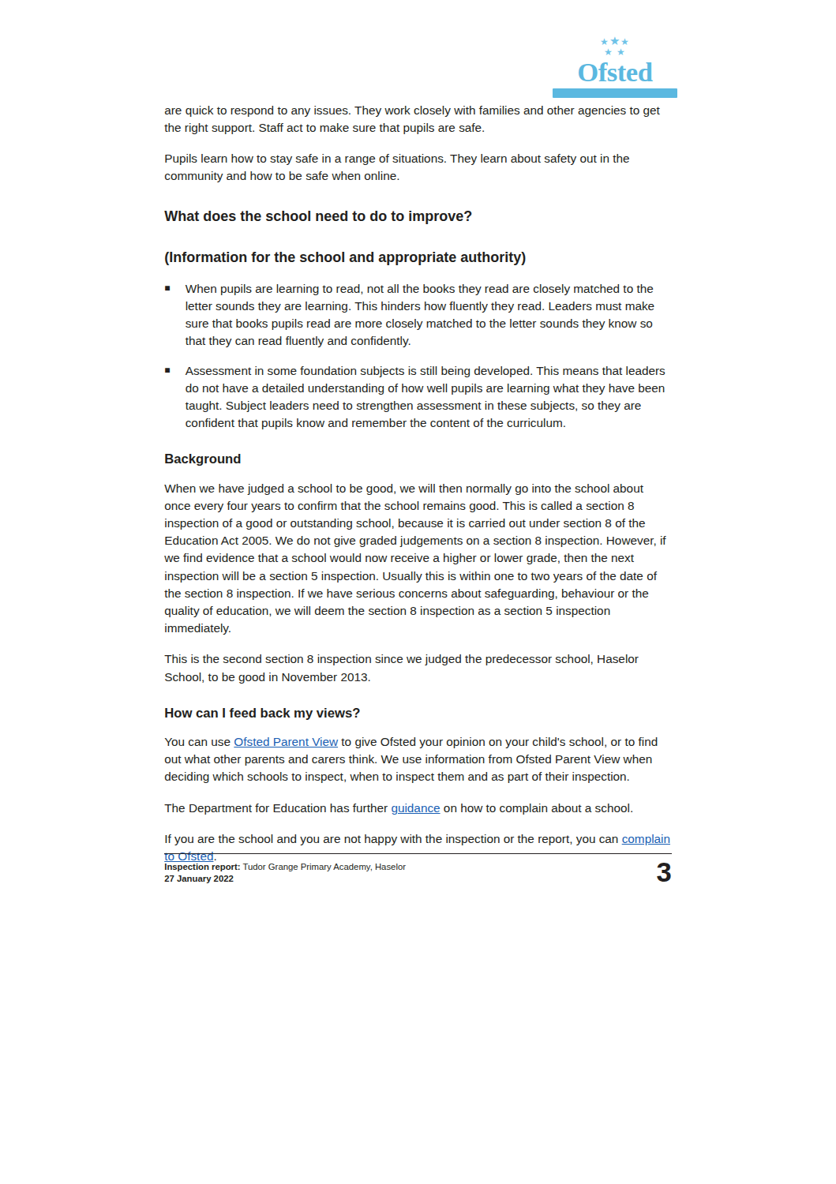★★★
★ ★
Ofsted
are quick to respond to any issues. They work closely with families and other agencies to get the right support. Staff act to make sure that pupils are safe.
Pupils learn how to stay safe in a range of situations. They learn about safety out in the community and how to be safe when online.
What does the school need to do to improve?
(Information for the school and appropriate authority)
When pupils are learning to read, not all the books they read are closely matched to the letter sounds they are learning. This hinders how fluently they read. Leaders must make sure that books pupils read are more closely matched to the letter sounds they know so that they can read fluently and confidently.
Assessment in some foundation subjects is still being developed. This means that leaders do not have a detailed understanding of how well pupils are learning what they have been taught. Subject leaders need to strengthen assessment in these subjects, so they are confident that pupils know and remember the content of the curriculum.
Background
When we have judged a school to be good, we will then normally go into the school about once every four years to confirm that the school remains good. This is called a section 8 inspection of a good or outstanding school, because it is carried out under section 8 of the Education Act 2005. We do not give graded judgements on a section 8 inspection. However, if we find evidence that a school would now receive a higher or lower grade, then the next inspection will be a section 5 inspection. Usually this is within one to two years of the date of the section 8 inspection. If we have serious concerns about safeguarding, behaviour or the quality of education, we will deem the section 8 inspection as a section 5 inspection immediately.
This is the second section 8 inspection since we judged the predecessor school, Haselor School, to be good in November 2013.
How can I feed back my views?
You can use Ofsted Parent View to give Ofsted your opinion on your child's school, or to find out what other parents and carers think. We use information from Ofsted Parent View when deciding which schools to inspect, when to inspect them and as part of their inspection.
The Department for Education has further guidance on how to complain about a school.
If you are the school and you are not happy with the inspection or the report, you can complain to Ofsted.
Inspection report: Tudor Grange Primary Academy, Haselor
27 January 2022
3